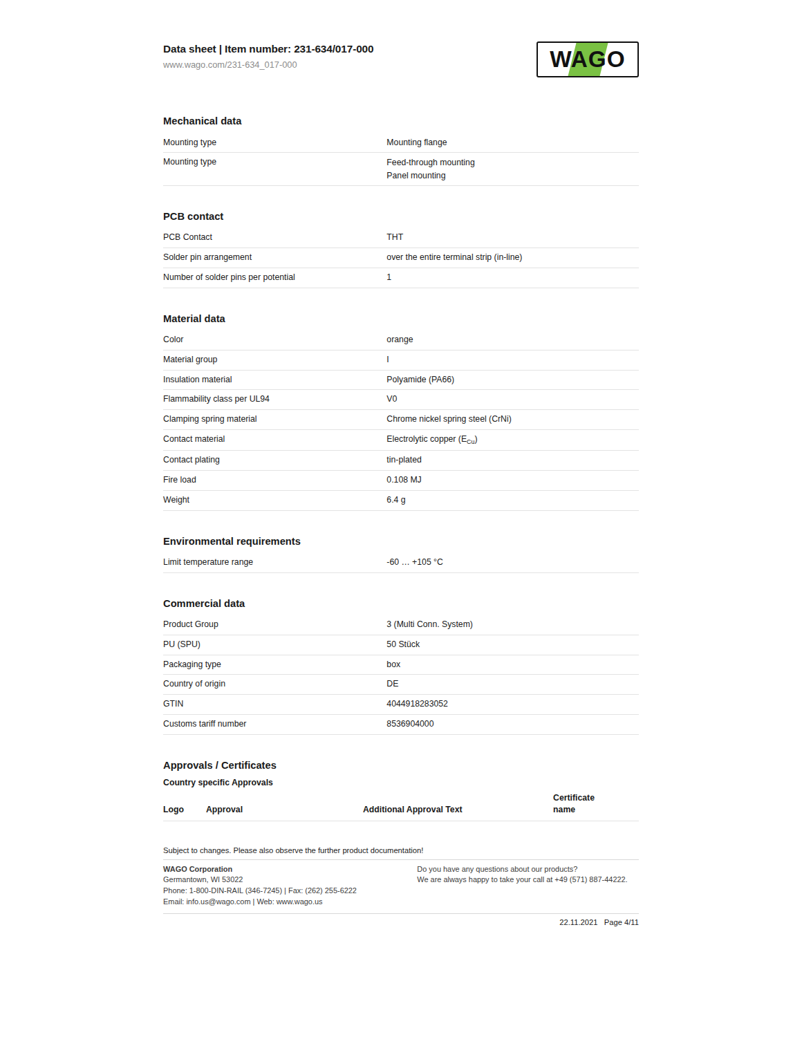Data sheet | Item number: 231-634/017-000
www.wago.com/231-634_017-000
WAGO
Mechanical data
| Mounting type | Mounting flange |
| Mounting type | Feed-through mounting Panel mounting |
PCB contact
| PCB Contact | THT |
| Solder pin arrangement | over the entire terminal strip (in-line) |
| Number of solder pins per potential | 1 |
Material data
| Color | orange |
| Material group | I |
| Insulation material | Polyamide (PA66) |
| Flammability class per UL94 | V0 |
| Clamping spring material | Chrome nickel spring steel (CrNi) |
| Contact material | Electrolytic copper (E Cu ) |
| Contact plating | tin-plated |
| Fire load | 0.108 MJ |
| Weight | 6.4 g |
Environmental requirements
| Limit temperature range | -60 … +105 °C |
Commercial data
| Product Group | 3 (Multi Conn. System) |
| PU (SPU) | 50 Stück |
| Packaging type | box |
| Country of origin | DE |
| GTIN | 4044918283052 |
| Customs tariff number | 8536904000 |
Approvals / Certificates
Country specific Approvals
| Logo | Approval | Additional Approval Text | Certificate name |
| --- | --- | --- | --- |
Subject to changes. Please also observe the further product documentation!
WAGO Corporation
Germantown, WI 53022
Phone: 1-800-DIN-RAIL (346-7245) | Fax: (262) 255-6222
Email: info.us@wago.com | Web: www.wago.us
Do you have any questions about our products?
We are always happy to take your call at +49 (571) 887-44222.
22.11.2021 Page 4/11